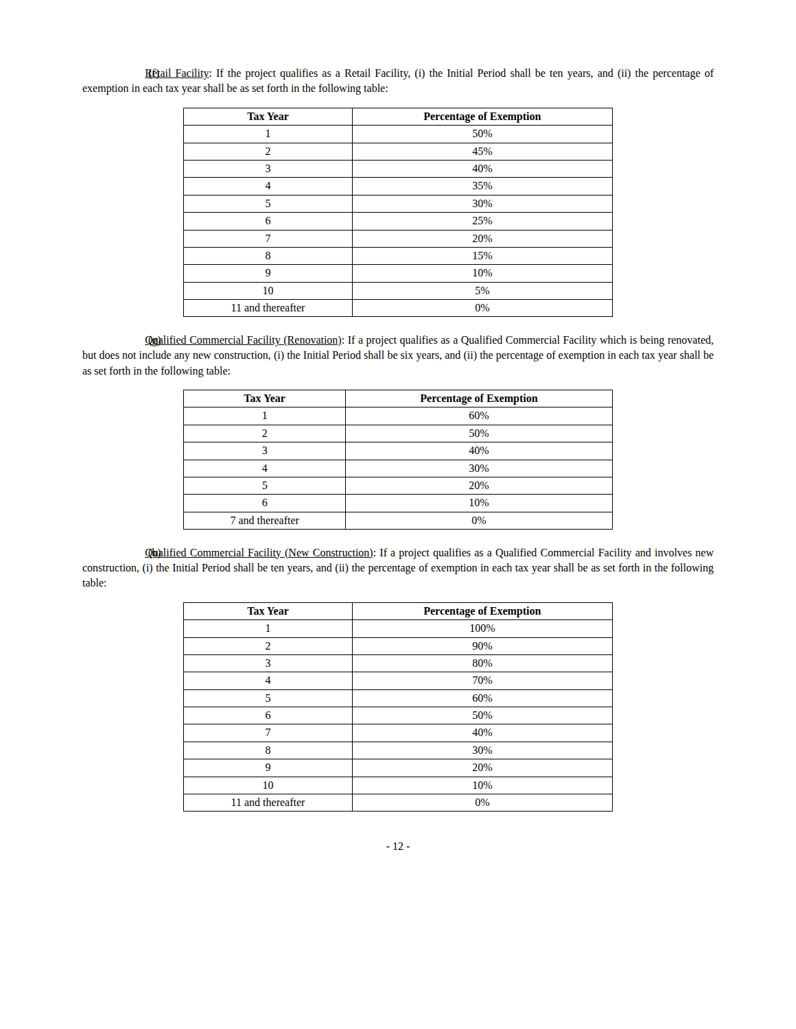(f) Retail Facility: If the project qualifies as a Retail Facility, (i) the Initial Period shall be ten years, and (ii) the percentage of exemption in each tax year shall be as set forth in the following table:
| Tax Year | Percentage of Exemption |
| --- | --- |
| 1 | 50% |
| 2 | 45% |
| 3 | 40% |
| 4 | 35% |
| 5 | 30% |
| 6 | 25% |
| 7 | 20% |
| 8 | 15% |
| 9 | 10% |
| 10 | 5% |
| 11 and thereafter | 0% |
(g) Qualified Commercial Facility (Renovation): If a project qualifies as a Qualified Commercial Facility which is being renovated, but does not include any new construction, (i) the Initial Period shall be six years, and (ii) the percentage of exemption in each tax year shall be as set forth in the following table:
| Tax Year | Percentage of Exemption |
| --- | --- |
| 1 | 60% |
| 2 | 50% |
| 3 | 40% |
| 4 | 30% |
| 5 | 20% |
| 6 | 10% |
| 7 and thereafter | 0% |
(h) Qualified Commercial Facility (New Construction): If a project qualifies as a Qualified Commercial Facility and involves new construction, (i) the Initial Period shall be ten years, and (ii) the percentage of exemption in each tax year shall be as set forth in the following table:
| Tax Year | Percentage of Exemption |
| --- | --- |
| 1 | 100% |
| 2 | 90% |
| 3 | 80% |
| 4 | 70% |
| 5 | 60% |
| 6 | 50% |
| 7 | 40% |
| 8 | 30% |
| 9 | 20% |
| 10 | 10% |
| 11 and thereafter | 0% |
- 12 -